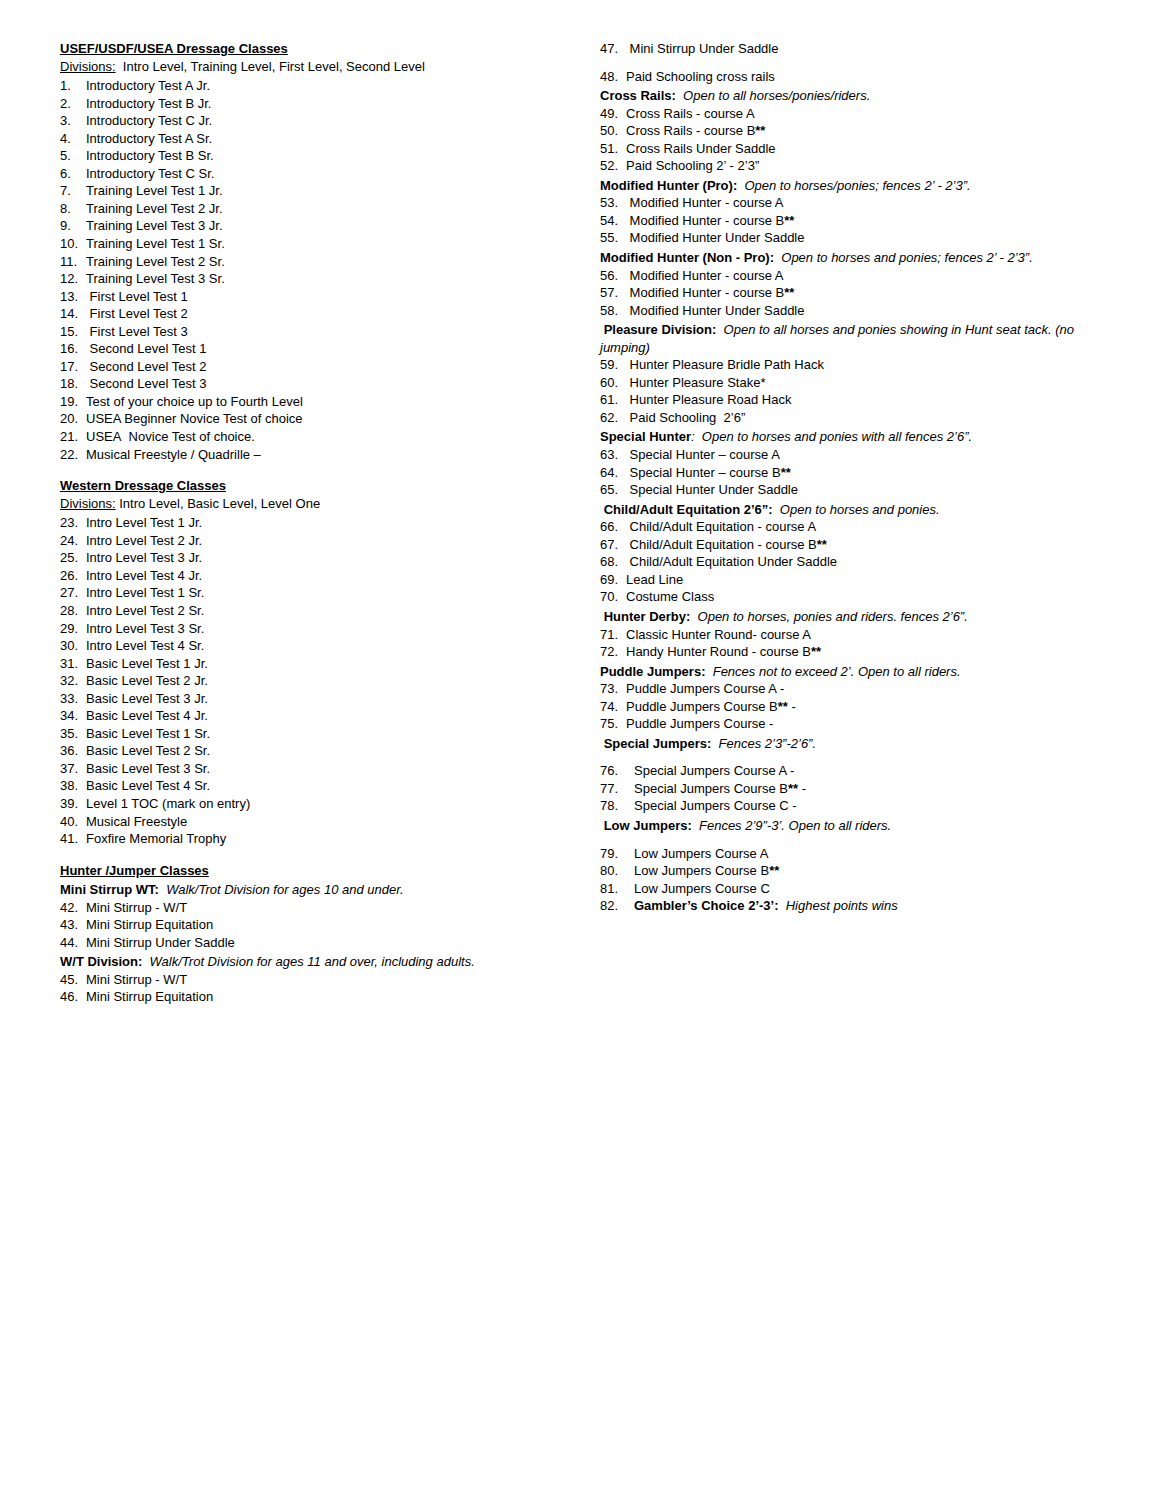USEF/USDF/USEA Dressage Classes
Divisions: Intro Level, Training Level, First Level, Second Level
1. Introductory Test A Jr.
2. Introductory Test B Jr.
3. Introductory Test C Jr.
4. Introductory Test A Sr.
5. Introductory Test B Sr.
6. Introductory Test C Sr.
7. Training Level Test 1 Jr.
8. Training Level Test 2 Jr.
9. Training Level Test 3 Jr.
10. Training Level Test 1 Sr.
11. Training Level Test 2 Sr.
12. Training Level Test 3 Sr.
13. First Level Test 1
14. First Level Test 2
15. First Level Test 3
16. Second Level Test 1
17. Second Level Test 2
18. Second Level Test 3
19. Test of your choice up to Fourth Level
20. USEA Beginner Novice Test of choice
21. USEA Novice Test of choice.
22. Musical Freestyle / Quadrille –
Western Dressage Classes
Divisions: Intro Level, Basic Level, Level One
23. Intro Level Test 1 Jr.
24. Intro Level Test 2 Jr.
25. Intro Level Test 3 Jr.
26. Intro Level Test 4 Jr.
27. Intro Level Test 1 Sr.
28. Intro Level Test 2 Sr.
29. Intro Level Test 3 Sr.
30. Intro Level Test 4 Sr.
31. Basic Level Test 1 Jr.
32. Basic Level Test 2 Jr.
33. Basic Level Test 3 Jr.
34. Basic Level Test 4 Jr.
35. Basic Level Test 1 Sr.
36. Basic Level Test 2 Sr.
37. Basic Level Test 3 Sr.
38. Basic Level Test 4 Sr.
39. Level 1 TOC (mark on entry)
40. Musical Freestyle
41. Foxfire Memorial Trophy
Hunter /Jumper Classes
Mini Stirrup WT: Walk/Trot Division for ages 10 and under.
42. Mini Stirrup - W/T
43. Mini Stirrup Equitation
44. Mini Stirrup Under Saddle
W/T Division: Walk/Trot Division for ages 11 and over, including adults.
45. Mini Stirrup - W/T
46. Mini Stirrup Equitation
47. Mini Stirrup Under Saddle
48. Paid Schooling cross rails
Cross Rails: Open to all horses/ponies/riders.
49. Cross Rails - course A
50. Cross Rails - course B**
51. Cross Rails Under Saddle
52. Paid Schooling 2’ - 2’3”
Modified Hunter (Pro): Open to horses/ponies; fences 2’ - 2’3”.
53. Modified Hunter - course A
54. Modified Hunter - course B**
55. Modified Hunter Under Saddle
Modified Hunter (Non - Pro): Open to horses and ponies; fences 2’ - 2’3”.
56. Modified Hunter - course A
57. Modified Hunter - course B**
58. Modified Hunter Under Saddle
Pleasure Division: Open to all horses and ponies showing in Hunt seat tack. (no jumping)
59. Hunter Pleasure Bridle Path Hack
60. Hunter Pleasure Stake*
61. Hunter Pleasure Road Hack
62. Paid Schooling 2’6”
Special Hunter: Open to horses and ponies with all fences 2’6”.
63. Special Hunter – course A
64. Special Hunter – course B**
65. Special Hunter Under Saddle
Child/Adult Equitation 2’6”: Open to horses and ponies.
66. Child/Adult Equitation - course A
67. Child/Adult Equitation - course B**
68. Child/Adult Equitation Under Saddle
69. Lead Line
70. Costume Class
Hunter Derby: Open to horses, ponies and riders. fences 2’6”.
71. Classic Hunter Round- course A
72. Handy Hunter Round - course B**
Puddle Jumpers: Fences not to exceed 2’. Open to all riders.
73. Puddle Jumpers Course A -
74. Puddle Jumpers Course B** -
75. Puddle Jumpers Course -
Special Jumpers: Fences 2’3”-2’6”.
76. Special Jumpers Course A -
77. Special Jumpers Course B** -
78. Special Jumpers Course C -
Low Jumpers: Fences 2’9”-3’. Open to all riders.
79. Low Jumpers Course A
80. Low Jumpers Course B**
81. Low Jumpers Course C
82. Gambler’s Choice 2’-3’: Highest points wins